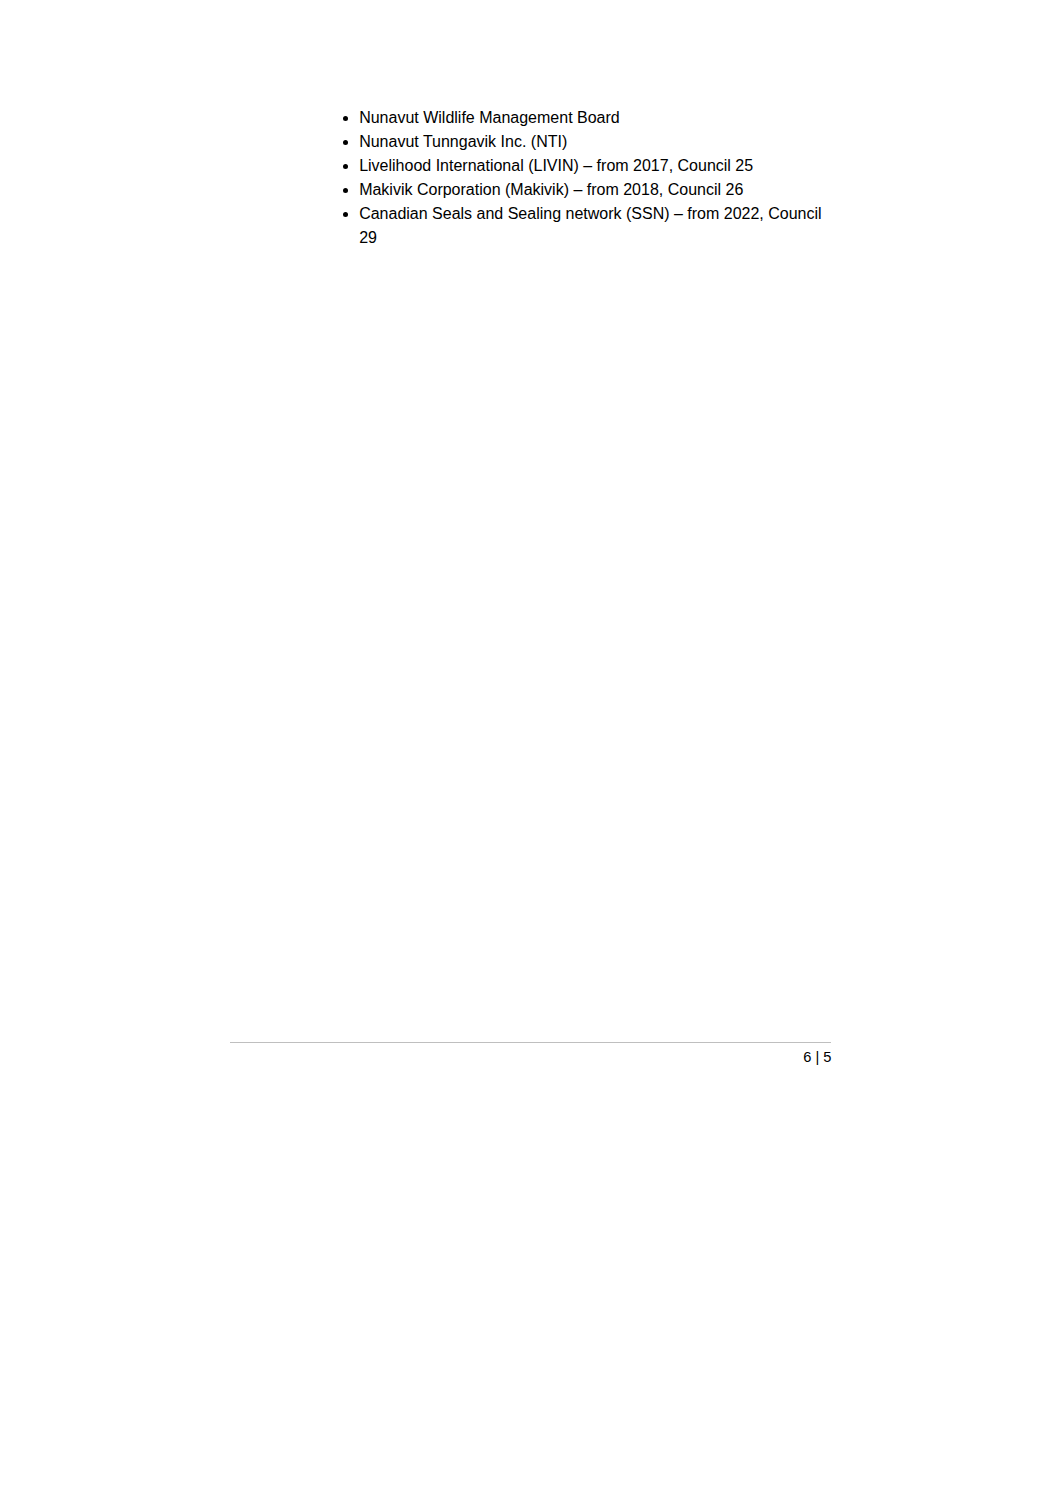Nunavut Wildlife Management Board
Nunavut Tunngavik Inc. (NTI)
Livelihood International (LIVIN) – from 2017, Council 25
Makivik Corporation (Makivik) – from 2018, Council 26
Canadian Seals and Sealing network (SSN) – from 2022, Council 29
6 | 5